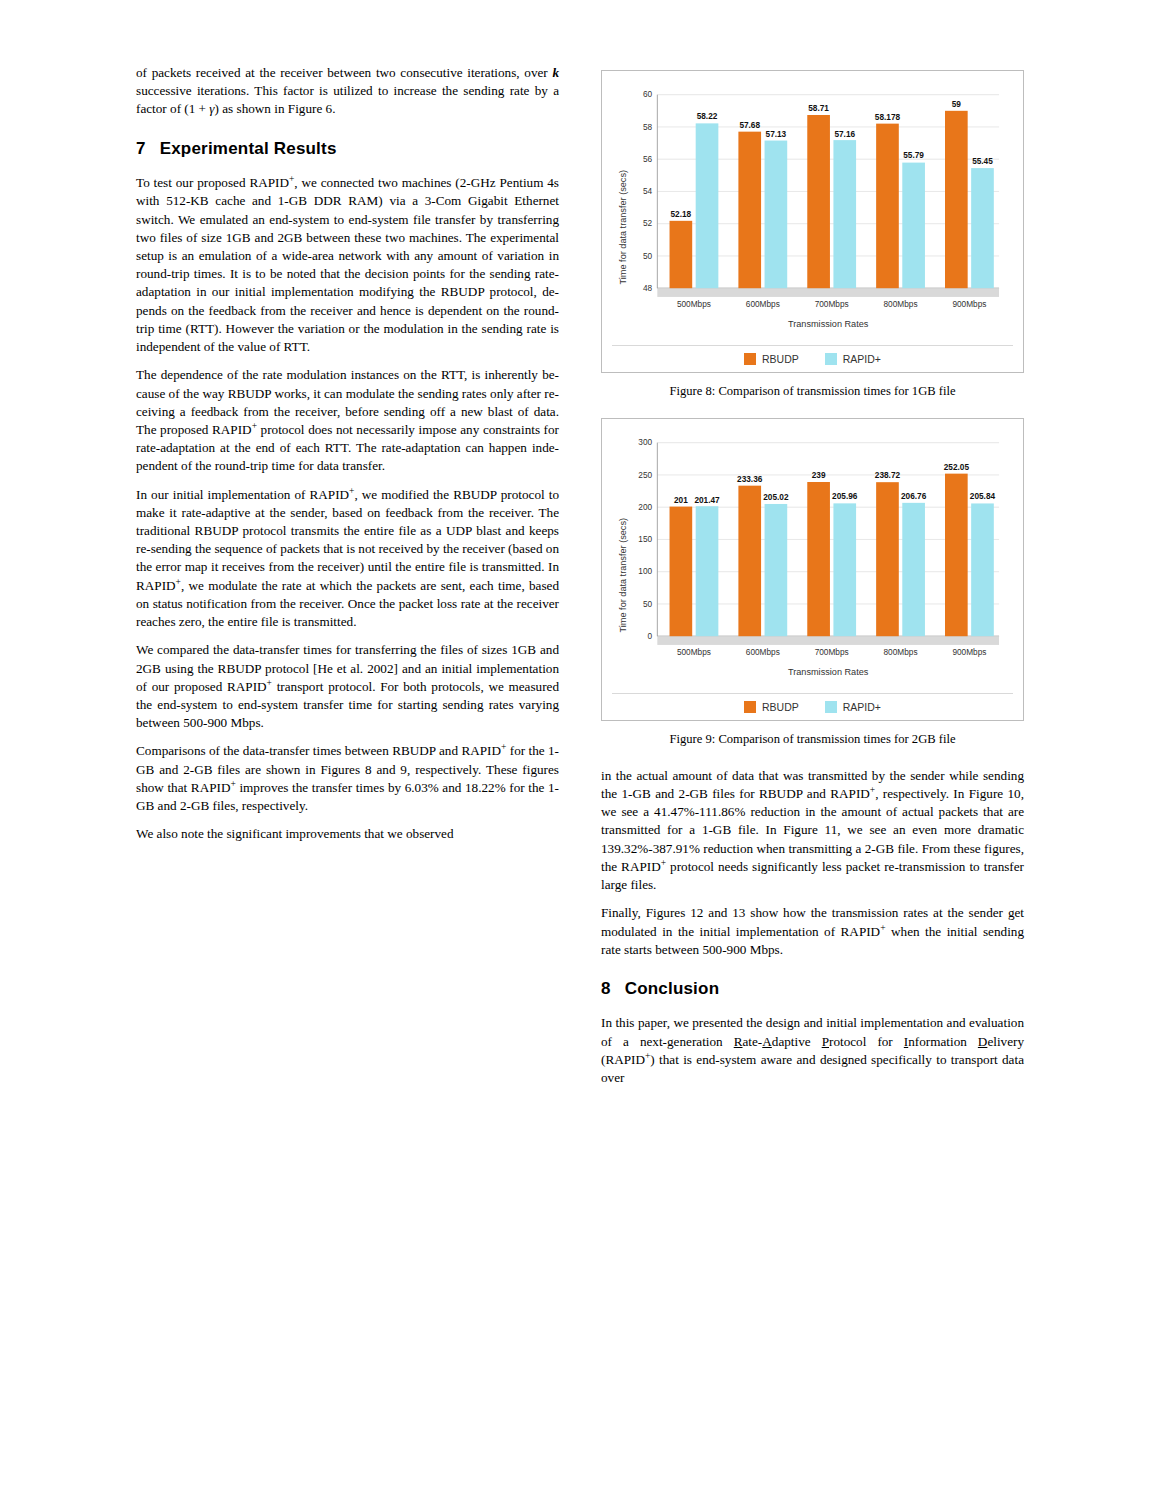of packets received at the receiver between two consecutive iterations, over k successive iterations. This factor is utilized to increase the sending rate by a factor of (1 + γ) as shown in Figure 6.
7 Experimental Results
To test our proposed RAPID+, we connected two machines (2-GHz Pentium 4s with 512-KB cache and 1-GB DDR RAM) via a 3-Com Gigabit Ethernet switch. We emulated an end-system to end-system file transfer by transferring two files of size 1GB and 2GB between these two machines. The experimental setup is an emulation of a wide-area network with any amount of variation in round-trip times. It is to be noted that the decision points for the sending rate-adaptation in our initial implementation modifying the RBUDP protocol, depends on the feedback from the receiver and hence is dependent on the round-trip time (RTT). However the variation or the modulation in the sending rate is independent of the value of RTT.
The dependence of the rate modulation instances on the RTT, is inherently because of the way RBUDP works, it can modulate the sending rates only after receiving a feedback from the receiver, before sending off a new blast of data. The proposed RAPID+ protocol does not necessarily impose any constraints for rate-adaptation at the end of each RTT. The rate-adaptation can happen independent of the round-trip time for data transfer.
In our initial implementation of RAPID+, we modified the RBUDP protocol to make it rate-adaptive at the sender, based on feedback from the receiver. The traditional RBUDP protocol transmits the entire file as a UDP blast and keeps re-sending the sequence of packets that is not received by the receiver (based on the error map it receives from the receiver) until the entire file is transmitted. In RAPID+, we modulate the rate at which the packets are sent, each time, based on status notification from the receiver. Once the packet loss rate at the receiver reaches zero, the entire file is transmitted.
We compared the data-transfer times for transferring the files of sizes 1GB and 2GB using the RBUDP protocol [He et al. 2002] and an initial implementation of our proposed RAPID+ transport protocol. For both protocols, we measured the end-system to end-system transfer time for starting sending rates varying between 500-900 Mbps.
Comparisons of the data-transfer times between RBUDP and RAPID+ for the 1-GB and 2-GB files are shown in Figures 8 and 9, respectively. These figures show that RAPID+ improves the transfer times by 6.03% and 18.22% for the 1-GB and 2-GB files, respectively.
We also note the significant improvements that we observed
Time for data transfer (secs) 48 50 52 54 56 58 60 52.18 58.22 57.68 57.13 58.71 57.16 58.178 55.79 59 55.45 500Mbps 600Mbps 700Mbps 800Mbps 900Mbps Transmission Rates
RBUDP RAPID+
Figure 8: Comparison of transmission times for 1GB file
Time for data transfer (secs) 0 50 100 150 200 250 300 201 201.47 233.36 205.02 239 205.96 238.72 206.76 252.05 205.84 500Mbps 600Mbps 700Mbps 800Mbps 900Mbps Transmission Rates
RBUDP RAPID+
Figure 9: Comparison of transmission times for 2GB file
in the actual amount of data that was transmitted by the sender while sending the 1-GB and 2-GB files for RBUDP and RAPID+, respectively. In Figure 10, we see a 41.47%-111.86% reduction in the amount of actual packets that are transmitted for a 1-GB file. In Figure 11, we see an even more dramatic 139.32%-387.91% reduction when transmitting a 2-GB file. From these figures, the RAPID+ protocol needs significantly less packet re-transmission to transfer large files.
Finally, Figures 12 and 13 show how the transmission rates at the sender get modulated in the initial implementation of RAPID+ when the initial sending rate starts between 500-900 Mbps.
8 Conclusion
In this paper, we presented the design and initial implementation and evaluation of a next-generation Rate-Adaptive Protocol for Information Delivery (RAPID+) that is end-system aware and designed specifically to transport data over